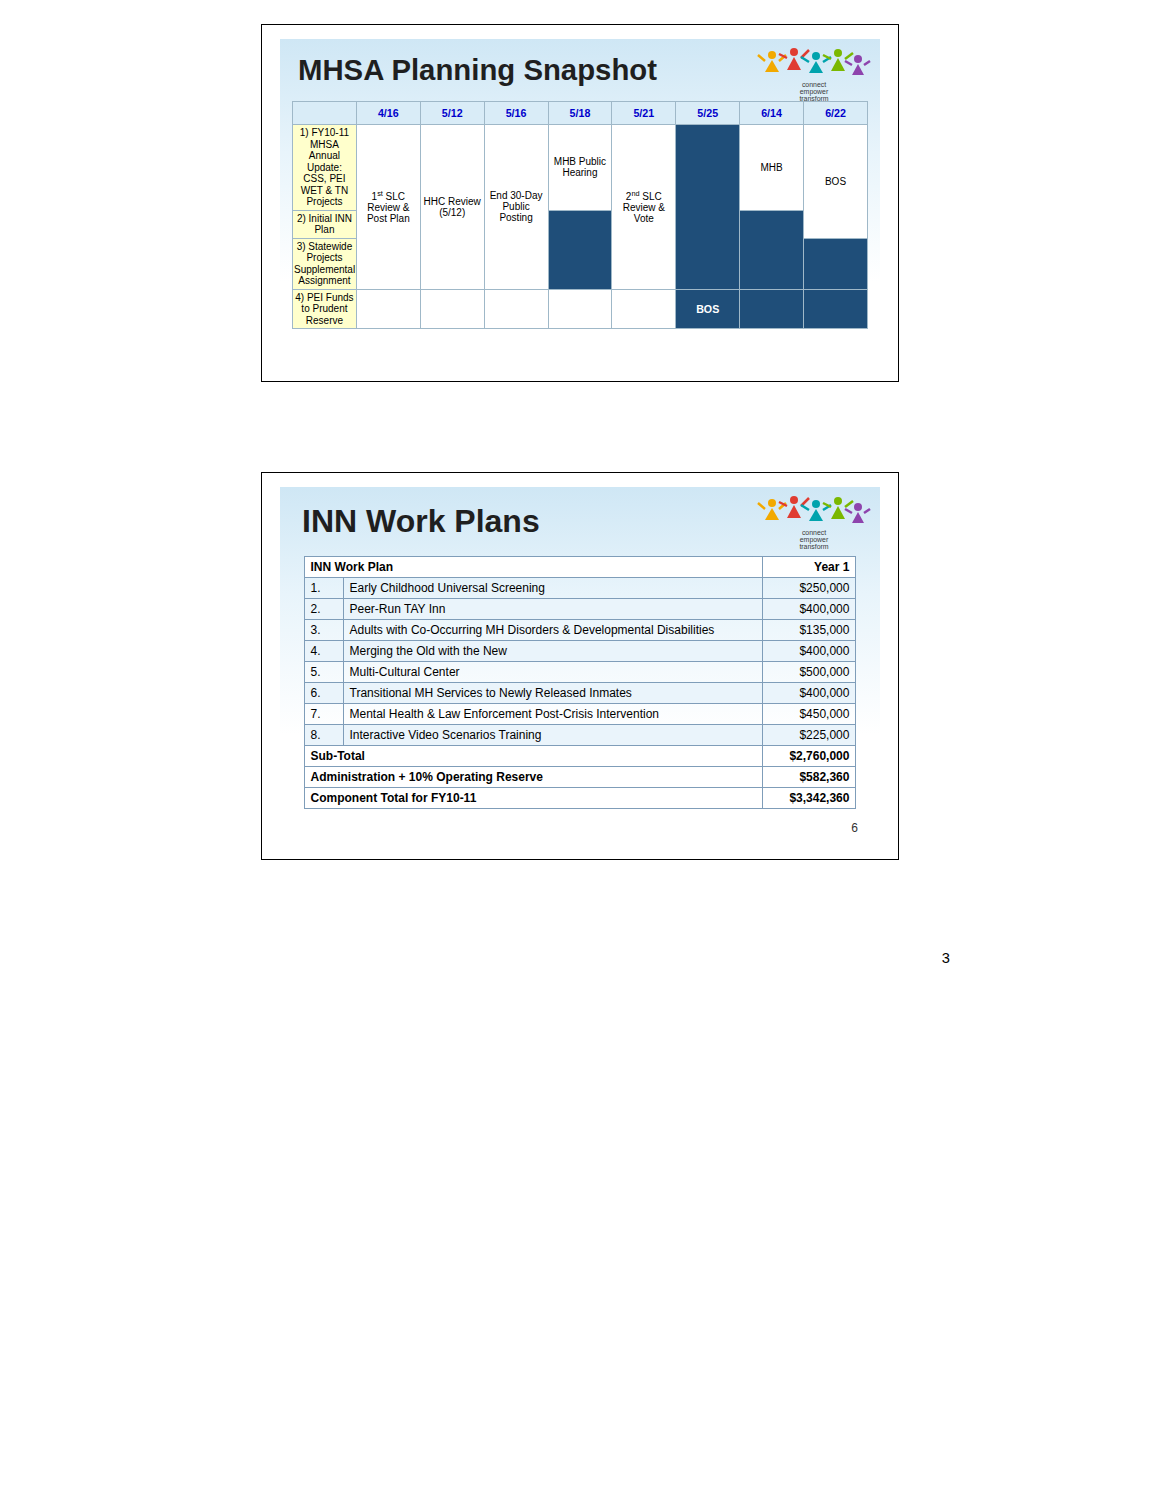connect empower transform
MHSA Planning Snapshot
| | 4/16 | 5/12 | 5/16 | 5/18 | 5/21 | 5/25 | 6/14 | 6/22 |
| --- | --- | --- | --- | --- | --- | --- | --- | --- |
| 1) FY10-11 MHSA Annual Update: CSS, PEI WET & TN Projects | 1 st SLC Review & Post Plan | HHC Review (5/12) | End 30-Day Public Posting | MHB Public Hearing | 2 nd SLC Review & Vote | | MHB | BOS |
| 2) Initial INN Plan | | |
| 3) Statewide Projects Supplemental Assignment | |
| 4) PEI Funds to Prudent Reserve | | | | | | BOS | | |
connect empower transform
INN Work Plans
| INN Work Plan | Year 1 |
| --- | --- |
| 1. | Early Childhood Universal Screening | $250,000 |
| 2. | Peer-Run TAY Inn | $400,000 |
| 3. | Adults with Co-Occurring MH Disorders & Developmental Disabilities | $135,000 |
| 4. | Merging the Old with the New | $400,000 |
| 5. | Multi-Cultural Center | $500,000 |
| 6. | Transitional MH Services to Newly Released Inmates | $400,000 |
| 7. | Mental Health & Law Enforcement Post-Crisis Intervention | $450,000 |
| 8. | Interactive Video Scenarios Training | $225,000 |
| Sub-Total | $2,760,000 |
| Administration + 10% Operating Reserve | $582,360 |
| Component Total for FY10-11 | $3,342,360 |
6
3